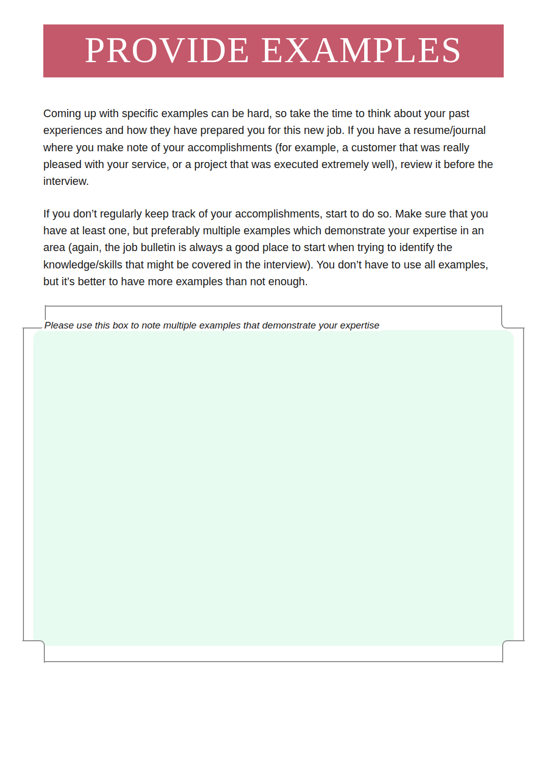PROVIDE EXAMPLES
Coming up with specific examples can be hard, so take the time to think about your past experiences and how they have prepared you for this new job. If you have a resume/journal where you make note of your accomplishments (for example, a customer that was really pleased with your service, or a project that was executed extremely well), review it before the interview.
If you don’t regularly keep track of your accomplishments, start to do so. Make sure that you have at least one, but preferably multiple examples which demonstrate your expertise in an area (again, the job bulletin is always a good place to start when trying to identify the knowledge/skills that might be covered in the interview). You don’t have to use all examples, but it’s better to have more examples than not enough.
Please use this box to note multiple examples that demonstrate your expertise